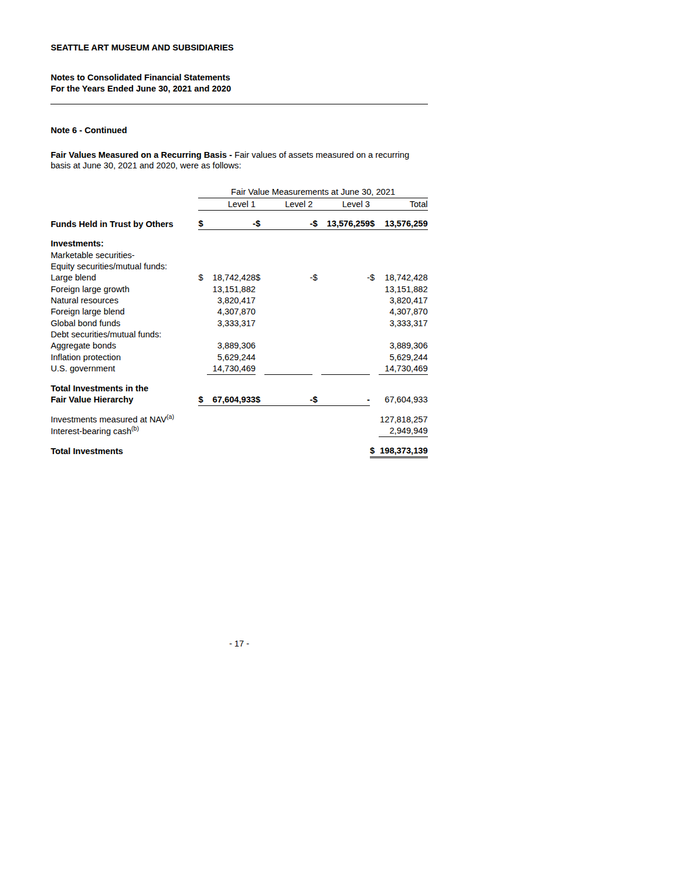SEATTLE ART MUSEUM AND SUBSIDIARIES
Notes to Consolidated Financial Statements
For the Years Ended June 30, 2021 and 2020
Note 6 - Continued
Fair Values Measured on a Recurring Basis - Fair values of assets measured on a recurring basis at June 30, 2021 and 2020, were as follows:
| | Fair Value Measurements at June 30, 2021 |
| | Level 1 | Level 2 | Level 3 | Total |
| Funds Held in Trust by Others | $ | - | $ | - | $ | 13,576,259 | $ | 13,576,259 |
| Investments: | |
| Marketable securities- | |
| Equity securities/mutual funds: | |
| Large blend | $ | 18,742,428 | $ | - | $ | - | $ | 18,742,428 |
| Foreign large growth | | 13,151,882 | | | | | | 13,151,882 |
| Natural resources | | 3,820,417 | | | | | | 3,820,417 |
| Foreign large blend | | 4,307,870 | | | | | | 4,307,870 |
| Global bond funds | | 3,333,317 | | | | | | 3,333,317 |
| Debt securities/mutual funds: | |
| Aggregate bonds | | 3,889,306 | | | | | | 3,889,306 |
| Inflation protection | | 5,629,244 | | | | | | 5,629,244 |
| U.S. government | | 14,730,469 | | | | | | 14,730,469 |
| Total Investments in the | |
| Fair Value Hierarchy | $ | 67,604,933 | $ | - | $ | - | | 67,604,933 |
| Investments measured at NAV (a) | | | | | | | | 127,818,257 |
| Interest-bearing cash (b) | | | | | | | | 2,949,949 |
| Total Investments | | | | | | | $ | 198,373,139 |
- 17 -